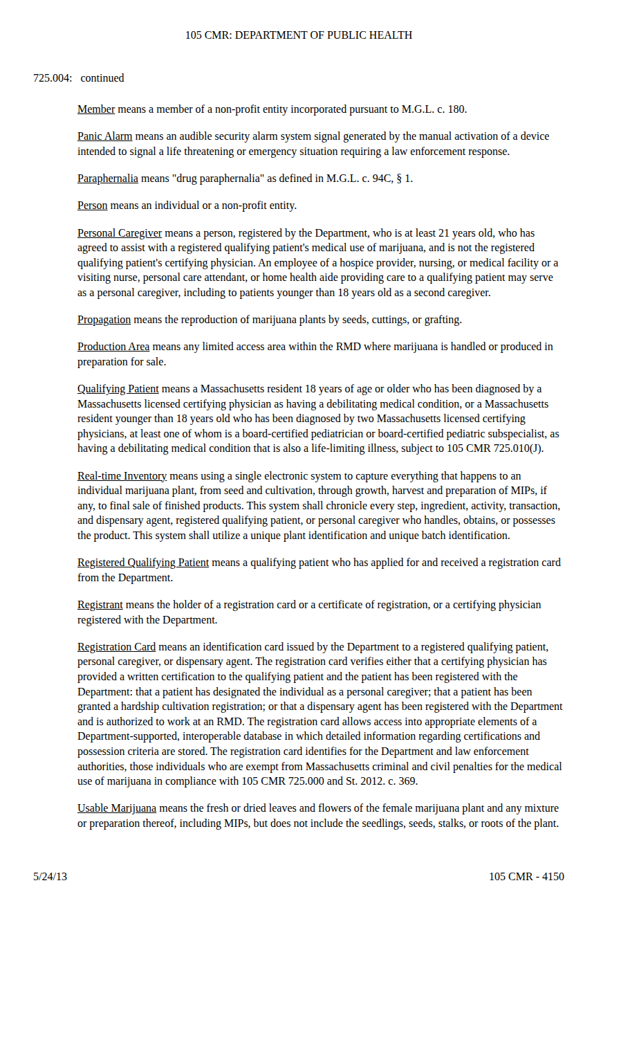105 CMR: DEPARTMENT OF PUBLIC HEALTH
725.004: continued
Member means a member of a non-profit entity incorporated pursuant to M.G.L. c. 180.
Panic Alarm means an audible security alarm system signal generated by the manual activation of a device intended to signal a life threatening or emergency situation requiring a law enforcement response.
Paraphernalia means "drug paraphernalia" as defined in M.G.L. c. 94C, § 1.
Person means an individual or a non-profit entity.
Personal Caregiver means a person, registered by the Department, who is at least 21 years old, who has agreed to assist with a registered qualifying patient's medical use of marijuana, and is not the registered qualifying patient's certifying physician. An employee of a hospice provider, nursing, or medical facility or a visiting nurse, personal care attendant, or home health aide providing care to a qualifying patient may serve as a personal caregiver, including to patients younger than 18 years old as a second caregiver.
Propagation means the reproduction of marijuana plants by seeds, cuttings, or grafting.
Production Area means any limited access area within the RMD where marijuana is handled or produced in preparation for sale.
Qualifying Patient means a Massachusetts resident 18 years of age or older who has been diagnosed by a Massachusetts licensed certifying physician as having a debilitating medical condition, or a Massachusetts resident younger than 18 years old who has been diagnosed by two Massachusetts licensed certifying physicians, at least one of whom is a board-certified pediatrician or board-certified pediatric subspecialist, as having a debilitating medical condition that is also a life-limiting illness, subject to 105 CMR 725.010(J).
Real-time Inventory means using a single electronic system to capture everything that happens to an individual marijuana plant, from seed and cultivation, through growth, harvest and preparation of MIPs, if any, to final sale of finished products. This system shall chronicle every step, ingredient, activity, transaction, and dispensary agent, registered qualifying patient, or personal caregiver who handles, obtains, or possesses the product. This system shall utilize a unique plant identification and unique batch identification.
Registered Qualifying Patient means a qualifying patient who has applied for and received a registration card from the Department.
Registrant means the holder of a registration card or a certificate of registration, or a certifying physician registered with the Department.
Registration Card means an identification card issued by the Department to a registered qualifying patient, personal caregiver, or dispensary agent. The registration card verifies either that a certifying physician has provided a written certification to the qualifying patient and the patient has been registered with the Department: that a patient has designated the individual as a personal caregiver; that a patient has been granted a hardship cultivation registration; or that a dispensary agent has been registered with the Department and is authorized to work at an RMD. The registration card allows access into appropriate elements of a Department-supported, interoperable database in which detailed information regarding certifications and possession criteria are stored. The registration card identifies for the Department and law enforcement authorities, those individuals who are exempt from Massachusetts criminal and civil penalties for the medical use of marijuana in compliance with 105 CMR 725.000 and St. 2012. c. 369.
Usable Marijuana means the fresh or dried leaves and flowers of the female marijuana plant and any mixture or preparation thereof, including MIPs, but does not include the seedlings, seeds, stalks, or roots of the plant.
5/24/13 105 CMR - 4150